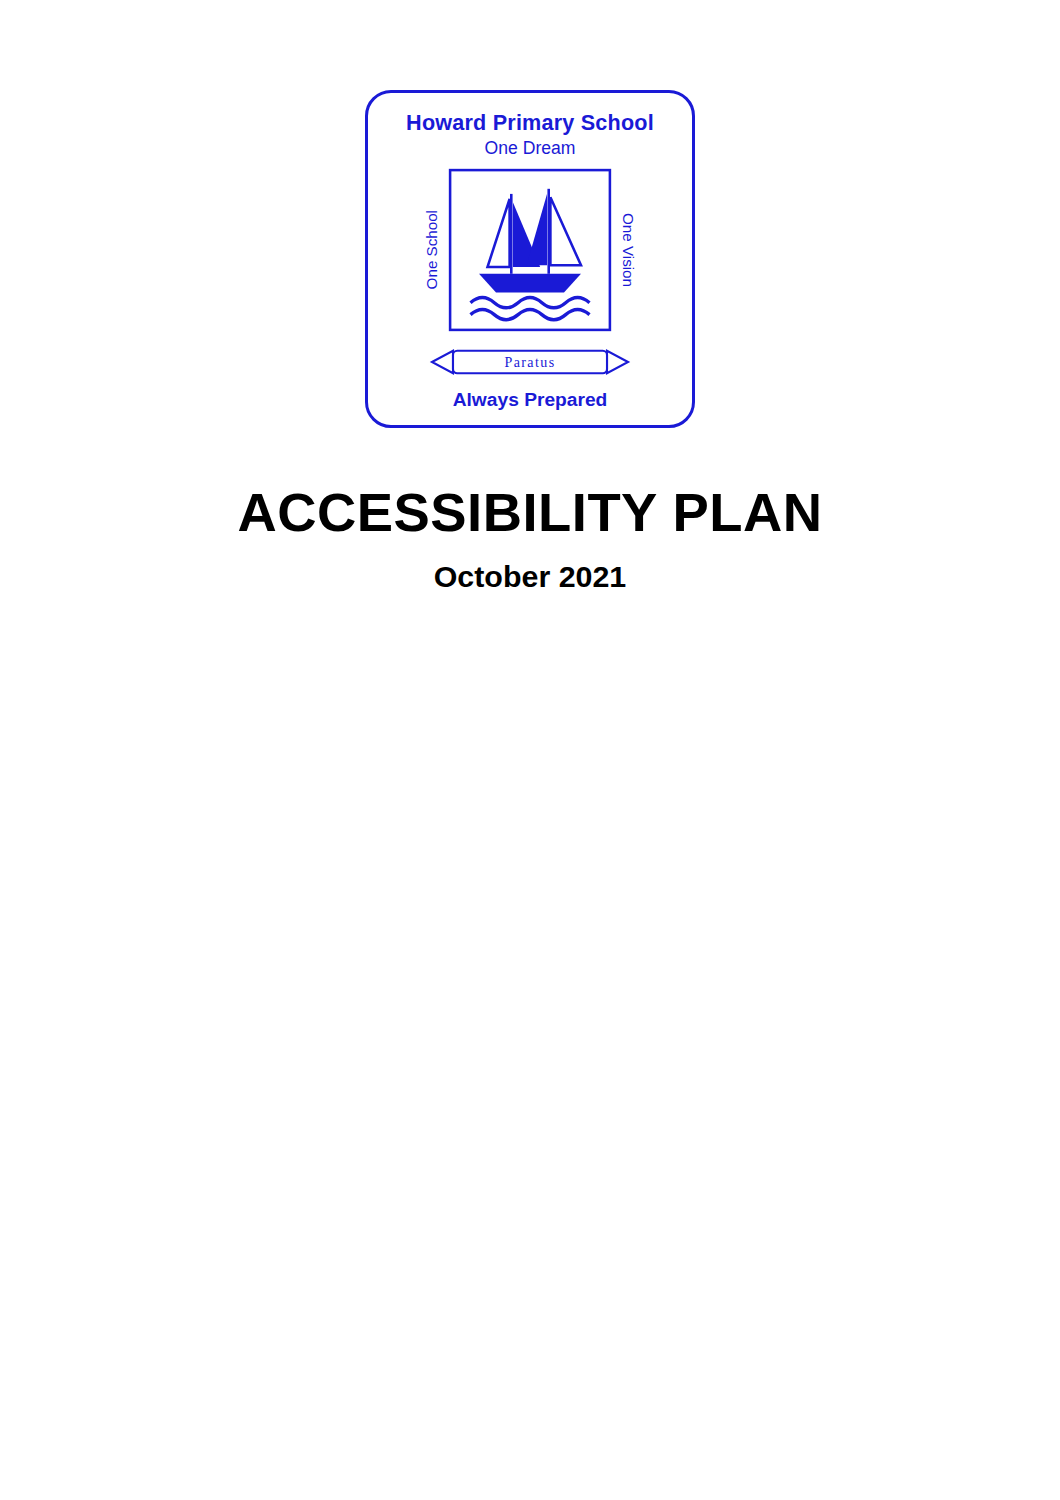Howard Primary School
One Dream
One School
One Vision
Paratus
Always Prepared
ACCESSIBILITY PLAN
October 2021